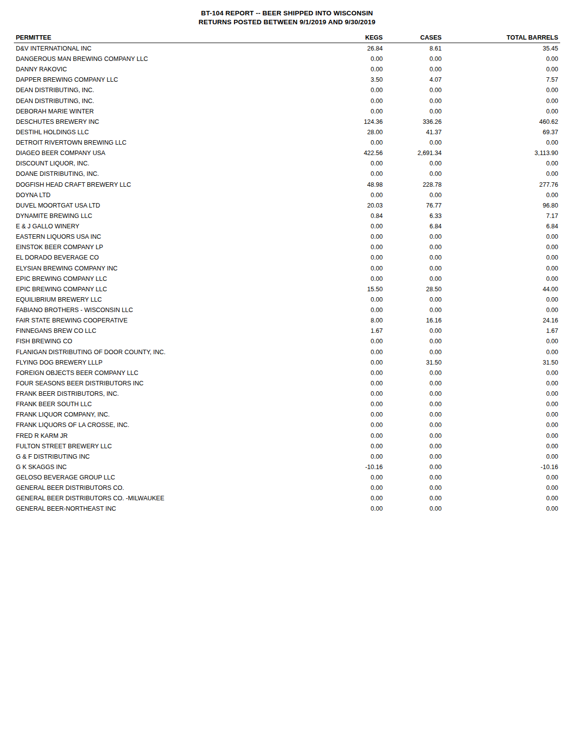BT-104 REPORT -- BEER SHIPPED INTO WISCONSIN
RETURNS POSTED BETWEEN 9/1/2019 AND 9/30/2019
| PERMITTEE | KEGS | CASES | TOTAL BARRELS |
| --- | --- | --- | --- |
| D&V INTERNATIONAL INC | 26.84 | 8.61 | 35.45 |
| DANGEROUS MAN BREWING COMPANY LLC | 0.00 | 0.00 | 0.00 |
| DANNY RAKOVIC | 0.00 | 0.00 | 0.00 |
| DAPPER BREWING COMPANY LLC | 3.50 | 4.07 | 7.57 |
| DEAN DISTRIBUTING, INC. | 0.00 | 0.00 | 0.00 |
| DEAN DISTRIBUTING, INC. | 0.00 | 0.00 | 0.00 |
| DEBORAH MARIE WINTER | 0.00 | 0.00 | 0.00 |
| DESCHUTES BREWERY INC | 124.36 | 336.26 | 460.62 |
| DESTIHL HOLDINGS LLC | 28.00 | 41.37 | 69.37 |
| DETROIT RIVERTOWN BREWING LLC | 0.00 | 0.00 | 0.00 |
| DIAGEO BEER COMPANY USA | 422.56 | 2,691.34 | 3,113.90 |
| DISCOUNT LIQUOR, INC. | 0.00 | 0.00 | 0.00 |
| DOANE DISTRIBUTING, INC. | 0.00 | 0.00 | 0.00 |
| DOGFISH HEAD CRAFT BREWERY LLC | 48.98 | 228.78 | 277.76 |
| DOYNA LTD | 0.00 | 0.00 | 0.00 |
| DUVEL MOORTGAT USA LTD | 20.03 | 76.77 | 96.80 |
| DYNAMITE BREWING LLC | 0.84 | 6.33 | 7.17 |
| E & J GALLO WINERY | 0.00 | 6.84 | 6.84 |
| EASTERN LIQUORS USA INC | 0.00 | 0.00 | 0.00 |
| EINSTOK BEER COMPANY LP | 0.00 | 0.00 | 0.00 |
| EL DORADO BEVERAGE CO | 0.00 | 0.00 | 0.00 |
| ELYSIAN BREWING COMPANY INC | 0.00 | 0.00 | 0.00 |
| EPIC BREWING COMPANY LLC | 0.00 | 0.00 | 0.00 |
| EPIC BREWING COMPANY LLC | 15.50 | 28.50 | 44.00 |
| EQUILIBRIUM BREWERY LLC | 0.00 | 0.00 | 0.00 |
| FABIANO BROTHERS - WISCONSIN LLC | 0.00 | 0.00 | 0.00 |
| FAIR STATE BREWING COOPERATIVE | 8.00 | 16.16 | 24.16 |
| FINNEGANS BREW CO LLC | 1.67 | 0.00 | 1.67 |
| FISH BREWING CO | 0.00 | 0.00 | 0.00 |
| FLANIGAN DISTRIBUTING OF DOOR COUNTY, INC. | 0.00 | 0.00 | 0.00 |
| FLYING DOG BREWERY LLLP | 0.00 | 31.50 | 31.50 |
| FOREIGN OBJECTS BEER COMPANY LLC | 0.00 | 0.00 | 0.00 |
| FOUR SEASONS BEER DISTRIBUTORS INC | 0.00 | 0.00 | 0.00 |
| FRANK BEER DISTRIBUTORS, INC. | 0.00 | 0.00 | 0.00 |
| FRANK BEER SOUTH LLC | 0.00 | 0.00 | 0.00 |
| FRANK LIQUOR COMPANY, INC. | 0.00 | 0.00 | 0.00 |
| FRANK LIQUORS OF LA CROSSE, INC. | 0.00 | 0.00 | 0.00 |
| FRED R KARM JR | 0.00 | 0.00 | 0.00 |
| FULTON STREET BREWERY LLC | 0.00 | 0.00 | 0.00 |
| G & F DISTRIBUTING INC | 0.00 | 0.00 | 0.00 |
| G K SKAGGS INC | -10.16 | 0.00 | -10.16 |
| GELOSO BEVERAGE GROUP LLC | 0.00 | 0.00 | 0.00 |
| GENERAL BEER DISTRIBUTORS CO. | 0.00 | 0.00 | 0.00 |
| GENERAL BEER DISTRIBUTORS CO. -MILWAUKEE | 0.00 | 0.00 | 0.00 |
| GENERAL BEER-NORTHEAST INC | 0.00 | 0.00 | 0.00 |